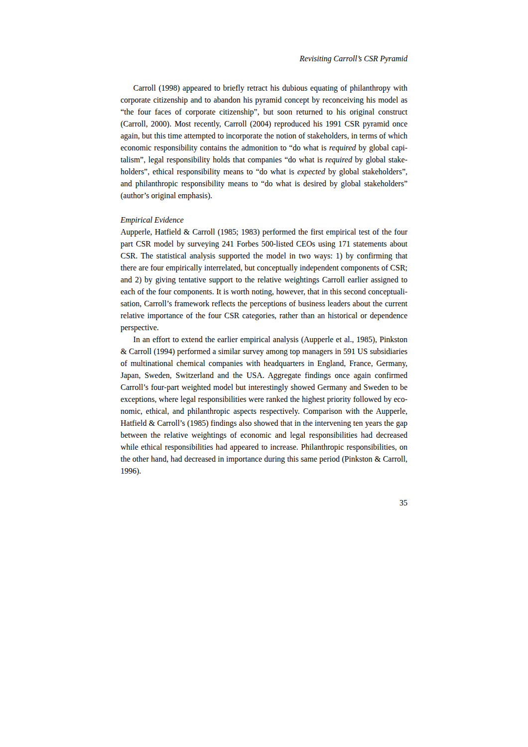Revisiting Carroll’s CSR Pyramid
Carroll (1998) appeared to briefly retract his dubious equating of philanthropy with corporate citizenship and to abandon his pyramid concept by reconceiving his model as “the four faces of corporate citizenship”, but soon returned to his original construct (Carroll, 2000). Most recently, Carroll (2004) reproduced his 1991 CSR pyramid once again, but this time attempted to incorporate the notion of stakeholders, in terms of which economic responsibility contains the admonition to “do what is required by global capitalism”, legal responsibility holds that companies “do what is required by global stakeholders”, ethical responsibility means to “do what is expected by global stakeholders”, and philanthropic responsibility means to “do what is desired by global stakeholders” (author’s original emphasis).
Empirical Evidence
Aupperle, Hatfield & Carroll (1985; 1983) performed the first empirical test of the four part CSR model by surveying 241 Forbes 500-listed CEOs using 171 statements about CSR. The statistical analysis supported the model in two ways: 1) by confirming that there are four empirically interrelated, but conceptually independent components of CSR; and 2) by giving tentative support to the relative weightings Carroll earlier assigned to each of the four components. It is worth noting, however, that in this second conceptualisation, Carroll’s framework reflects the perceptions of business leaders about the current relative importance of the four CSR categories, rather than an historical or dependence perspective.
In an effort to extend the earlier empirical analysis (Aupperle et al., 1985), Pinkston & Carroll (1994) performed a similar survey among top managers in 591 US subsidiaries of multinational chemical companies with headquarters in England, France, Germany, Japan, Sweden, Switzerland and the USA. Aggregate findings once again confirmed Carroll’s four-part weighted model but interestingly showed Germany and Sweden to be exceptions, where legal responsibilities were ranked the highest priority followed by economic, ethical, and philanthropic aspects respectively. Comparison with the Aupperle, Hatfield & Carroll’s (1985) findings also showed that in the intervening ten years the gap between the relative weightings of economic and legal responsibilities had decreased while ethical responsibilities had appeared to increase. Philanthropic responsibilities, on the other hand, had decreased in importance during this same period (Pinkston & Carroll, 1996).
35